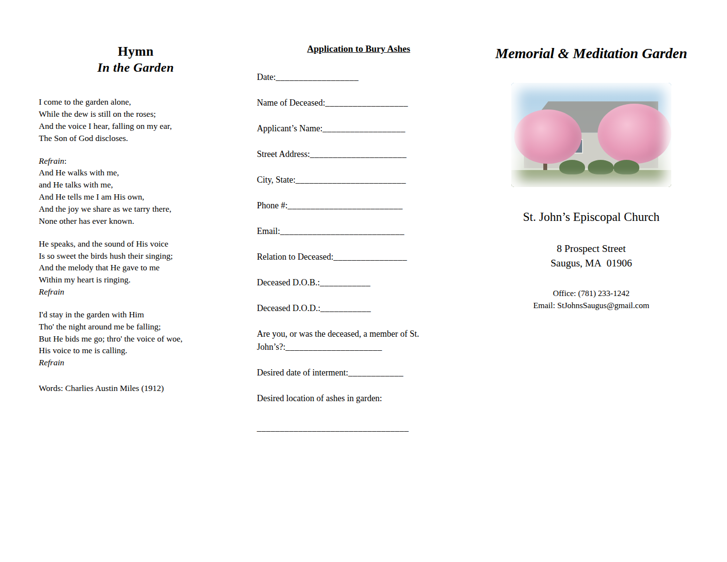HymnIn the Garden
I come to the garden alone,
While the dew is still on the roses;
And the voice I hear, falling on my ear,
The Son of God discloses.
Refrain:
And He walks with me,
and He talks with me,
And He tells me I am His own,
And the joy we share as we tarry there,
None other has ever known.
He speaks, and the sound of His voice
Is so sweet the birds hush their singing;
And the melody that He gave to me
Within my heart is ringing.
Refrain
I'd stay in the garden with Him
Tho' the night around me be falling;
But He bids me go; thro' the voice of woe,
His voice to me is calling.
Refrain
Words: Charlies Austin Miles (1912)
Application to Bury Ashes
Date:__________________
Name of Deceased:__________________
Applicant’s Name:__________________
Street Address:_____________________
City, State:________________________
Phone #:_________________________
Email:___________________________
Relation to Deceased:________________
Deceased D.O.B.:___________
Deceased D.O.D.:___________
Are you, or was the deceased, a member of St. John’s?:_____________________
Desired date of interment:____________
Desired location of ashes in garden: _________________________________
Memorial & Meditation Garden
St. John’s Episcopal Church
8 Prospect Street
Saugus, MA 01906
Office: (781) 233-1242
Email: StJohnsSaugus@gmail.com